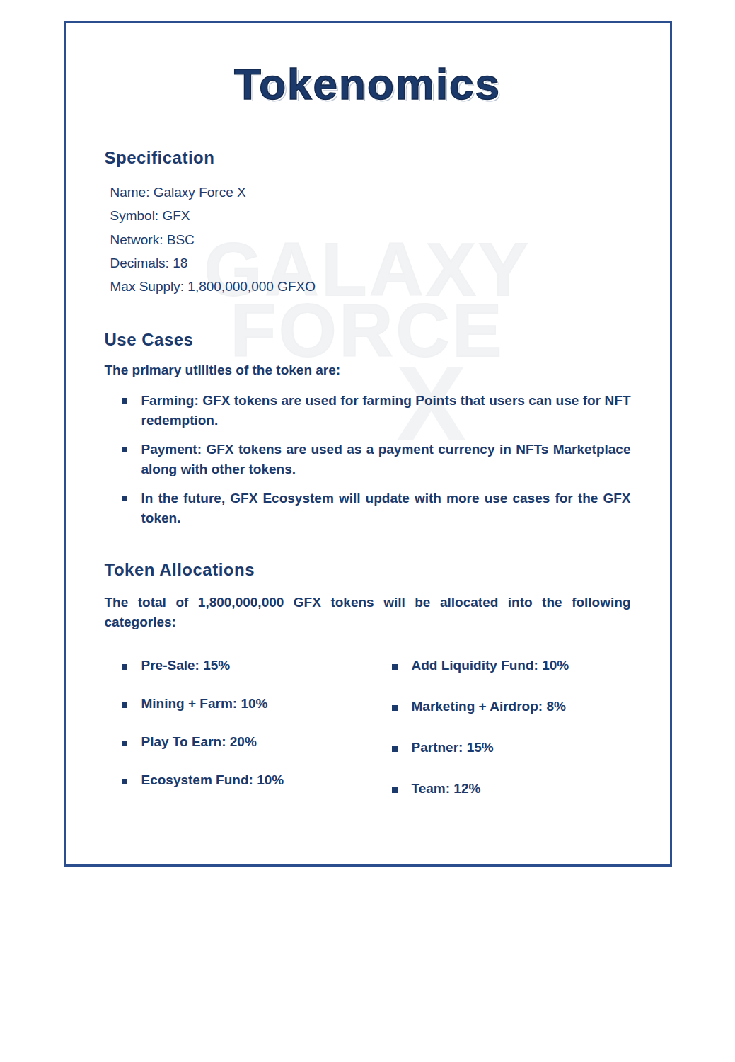Galaxy
Force
X
Tokenomics
Specification
Name: Galaxy Force X
Symbol: GFX
Network: BSC
Decimals: 18
Max Supply: 1,800,000,000 GFXO
Use Cases
The primary utilities of the token are:
Farming: GFX tokens are used for farming Points that users can use for NFT redemption.
Payment: GFX tokens are used as a payment currency in NFTs Marketplace along with other tokens.
In the future, GFX Ecosystem will update with more use cases for the GFX token.
Token Allocations
The total of 1,800,000,000 GFX tokens will be allocated into the following categories:
Pre-Sale: 15%
Mining + Farm: 10%
Play To Earn: 20%
Ecosystem Fund: 10%
Add Liquidity Fund: 10%
Marketing + Airdrop: 8%
Partner: 15%
Team: 12%